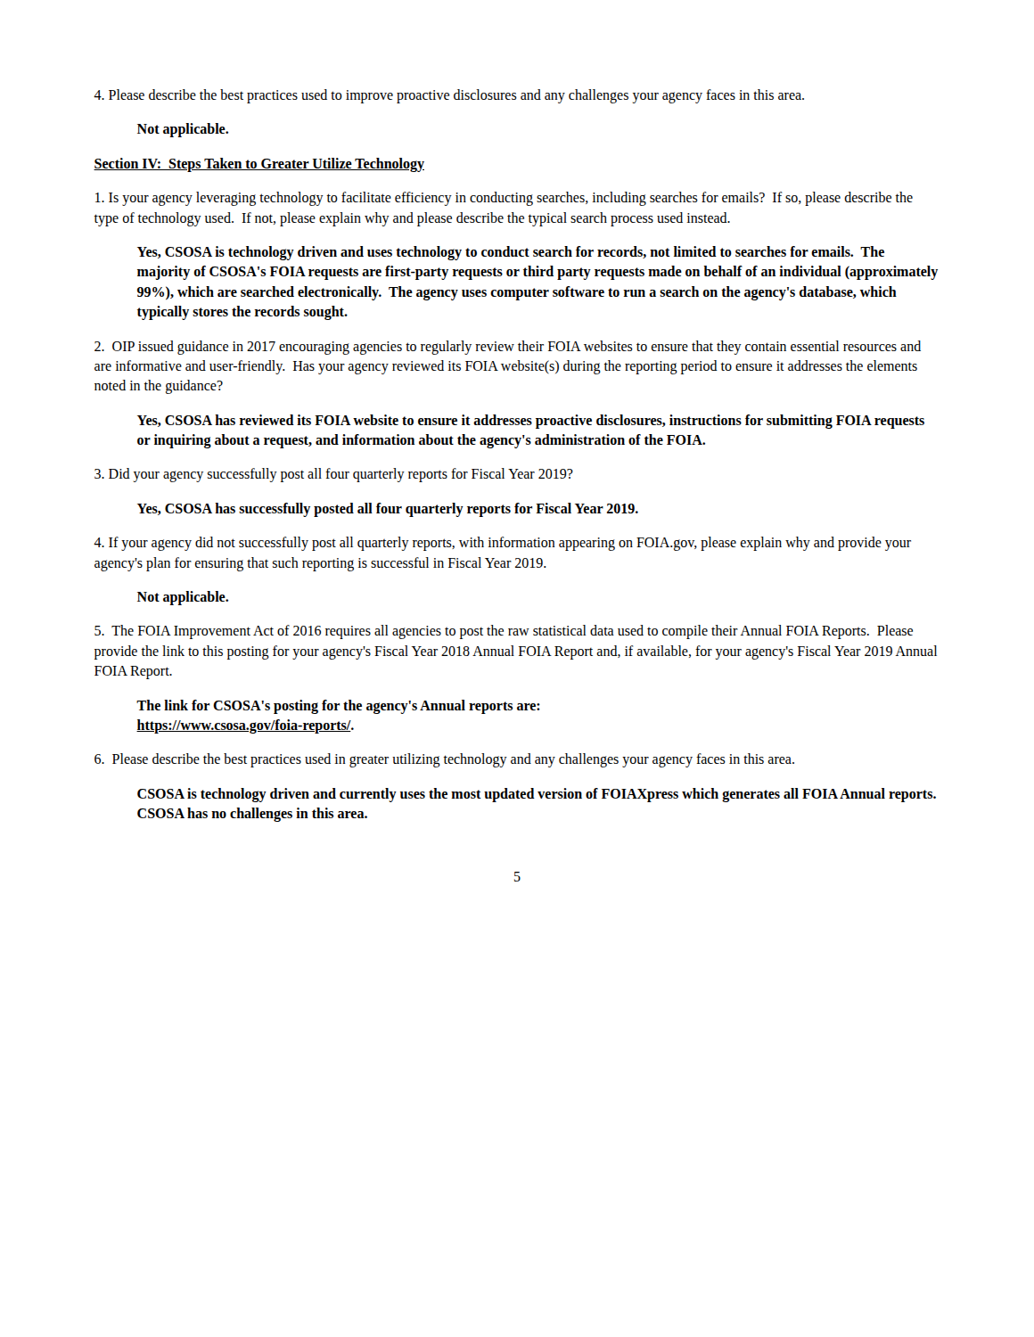4. Please describe the best practices used to improve proactive disclosures and any challenges your agency faces in this area.
Not applicable.
Section IV: Steps Taken to Greater Utilize Technology
1. Is your agency leveraging technology to facilitate efficiency in conducting searches, including searches for emails? If so, please describe the type of technology used. If not, please explain why and please describe the typical search process used instead.
Yes, CSOSA is technology driven and uses technology to conduct search for records, not limited to searches for emails. The majority of CSOSA's FOIA requests are first-party requests or third party requests made on behalf of an individual (approximately 99%), which are searched electronically. The agency uses computer software to run a search on the agency's database, which typically stores the records sought.
2. OIP issued guidance in 2017 encouraging agencies to regularly review their FOIA websites to ensure that they contain essential resources and are informative and user-friendly. Has your agency reviewed its FOIA website(s) during the reporting period to ensure it addresses the elements noted in the guidance?
Yes, CSOSA has reviewed its FOIA website to ensure it addresses proactive disclosures, instructions for submitting FOIA requests or inquiring about a request, and information about the agency's administration of the FOIA.
3. Did your agency successfully post all four quarterly reports for Fiscal Year 2019?
Yes, CSOSA has successfully posted all four quarterly reports for Fiscal Year 2019.
4. If your agency did not successfully post all quarterly reports, with information appearing on FOIA.gov, please explain why and provide your agency's plan for ensuring that such reporting is successful in Fiscal Year 2019.
Not applicable.
5. The FOIA Improvement Act of 2016 requires all agencies to post the raw statistical data used to compile their Annual FOIA Reports. Please provide the link to this posting for your agency's Fiscal Year 2018 Annual FOIA Report and, if available, for your agency's Fiscal Year 2019 Annual FOIA Report.
The link for CSOSA's posting for the agency's Annual reports are:
https://www.csosa.gov/foia-reports/.
6. Please describe the best practices used in greater utilizing technology and any challenges your agency faces in this area.
CSOSA is technology driven and currently uses the most updated version of FOIAXpress which generates all FOIA Annual reports. CSOSA has no challenges in this area.
5